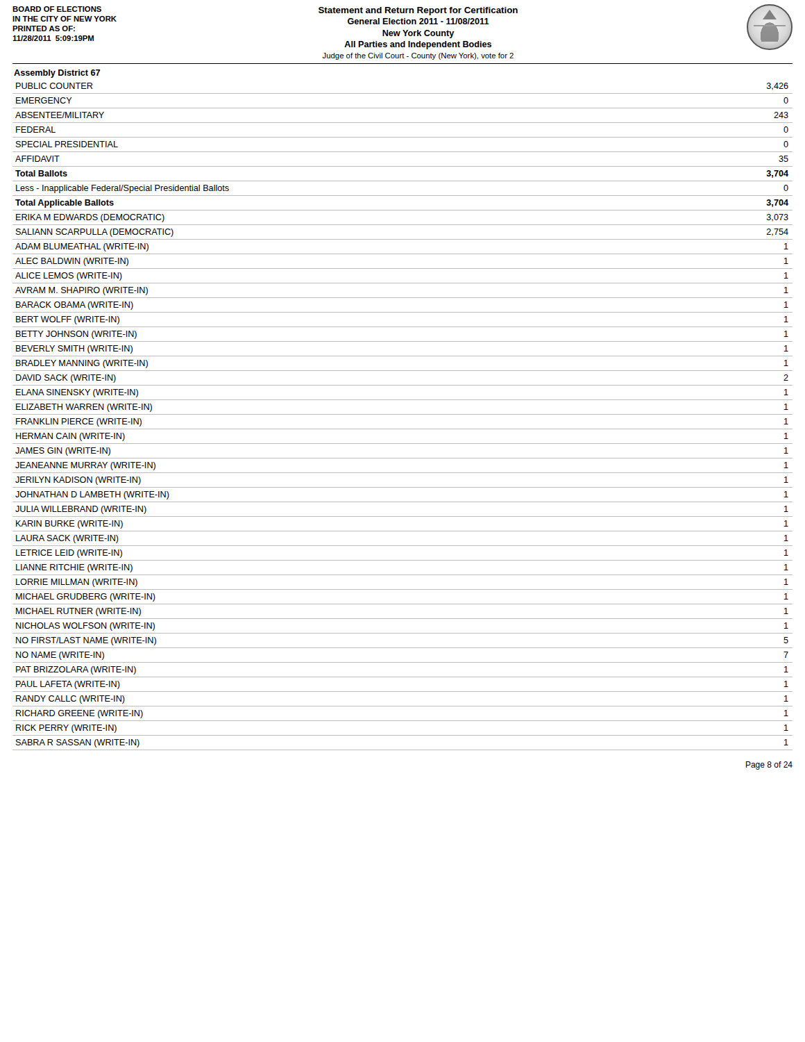BOARD OF ELECTIONS
IN THE CITY OF NEW YORK
PRINTED AS OF:
11/28/2011 5:09:19PM
Statement and Return Report for Certification
General Election 2011 - 11/08/2011
New York County
All Parties and Independent Bodies
Judge of the Civil Court - County (New York), vote for 2
Assembly District 67
| PUBLIC COUNTER | 3,426 |
| EMERGENCY | 0 |
| ABSENTEE/MILITARY | 243 |
| FEDERAL | 0 |
| SPECIAL PRESIDENTIAL | 0 |
| AFFIDAVIT | 35 |
| Total Ballots | 3,704 |
| Less - Inapplicable Federal/Special Presidential Ballots | 0 |
| Total Applicable Ballots | 3,704 |
| ERIKA M EDWARDS (DEMOCRATIC) | 3,073 |
| SALIANN SCARPULLA (DEMOCRATIC) | 2,754 |
| ADAM BLUMEATHAL (WRITE-IN) | 1 |
| ALEC BALDWIN (WRITE-IN) | 1 |
| ALICE LEMOS (WRITE-IN) | 1 |
| AVRAM M. SHAPIRO (WRITE-IN) | 1 |
| BARACK OBAMA (WRITE-IN) | 1 |
| BERT WOLFF (WRITE-IN) | 1 |
| BETTY JOHNSON (WRITE-IN) | 1 |
| BEVERLY SMITH (WRITE-IN) | 1 |
| BRADLEY MANNING (WRITE-IN) | 1 |
| DAVID SACK (WRITE-IN) | 2 |
| ELANA SINENSKY (WRITE-IN) | 1 |
| ELIZABETH WARREN (WRITE-IN) | 1 |
| FRANKLIN PIERCE (WRITE-IN) | 1 |
| HERMAN CAIN (WRITE-IN) | 1 |
| JAMES GIN (WRITE-IN) | 1 |
| JEANEANNE MURRAY (WRITE-IN) | 1 |
| JERILYN KADISON (WRITE-IN) | 1 |
| JOHNATHAN D LAMBETH (WRITE-IN) | 1 |
| JULIA WILLEBRAND (WRITE-IN) | 1 |
| KARIN BURKE (WRITE-IN) | 1 |
| LAURA SACK (WRITE-IN) | 1 |
| LETRICE LEID (WRITE-IN) | 1 |
| LIANNE RITCHIE (WRITE-IN) | 1 |
| LORRIE MILLMAN (WRITE-IN) | 1 |
| MICHAEL GRUDBERG (WRITE-IN) | 1 |
| MICHAEL RUTNER (WRITE-IN) | 1 |
| NICHOLAS WOLFSON (WRITE-IN) | 1 |
| NO FIRST/LAST NAME (WRITE-IN) | 5 |
| NO NAME (WRITE-IN) | 7 |
| PAT BRIZZOLARA (WRITE-IN) | 1 |
| PAUL LAFETA (WRITE-IN) | 1 |
| RANDY CALLC (WRITE-IN) | 1 |
| RICHARD GREENE (WRITE-IN) | 1 |
| RICK PERRY (WRITE-IN) | 1 |
| SABRA R SASSAN (WRITE-IN) | 1 |
Page 8 of 24